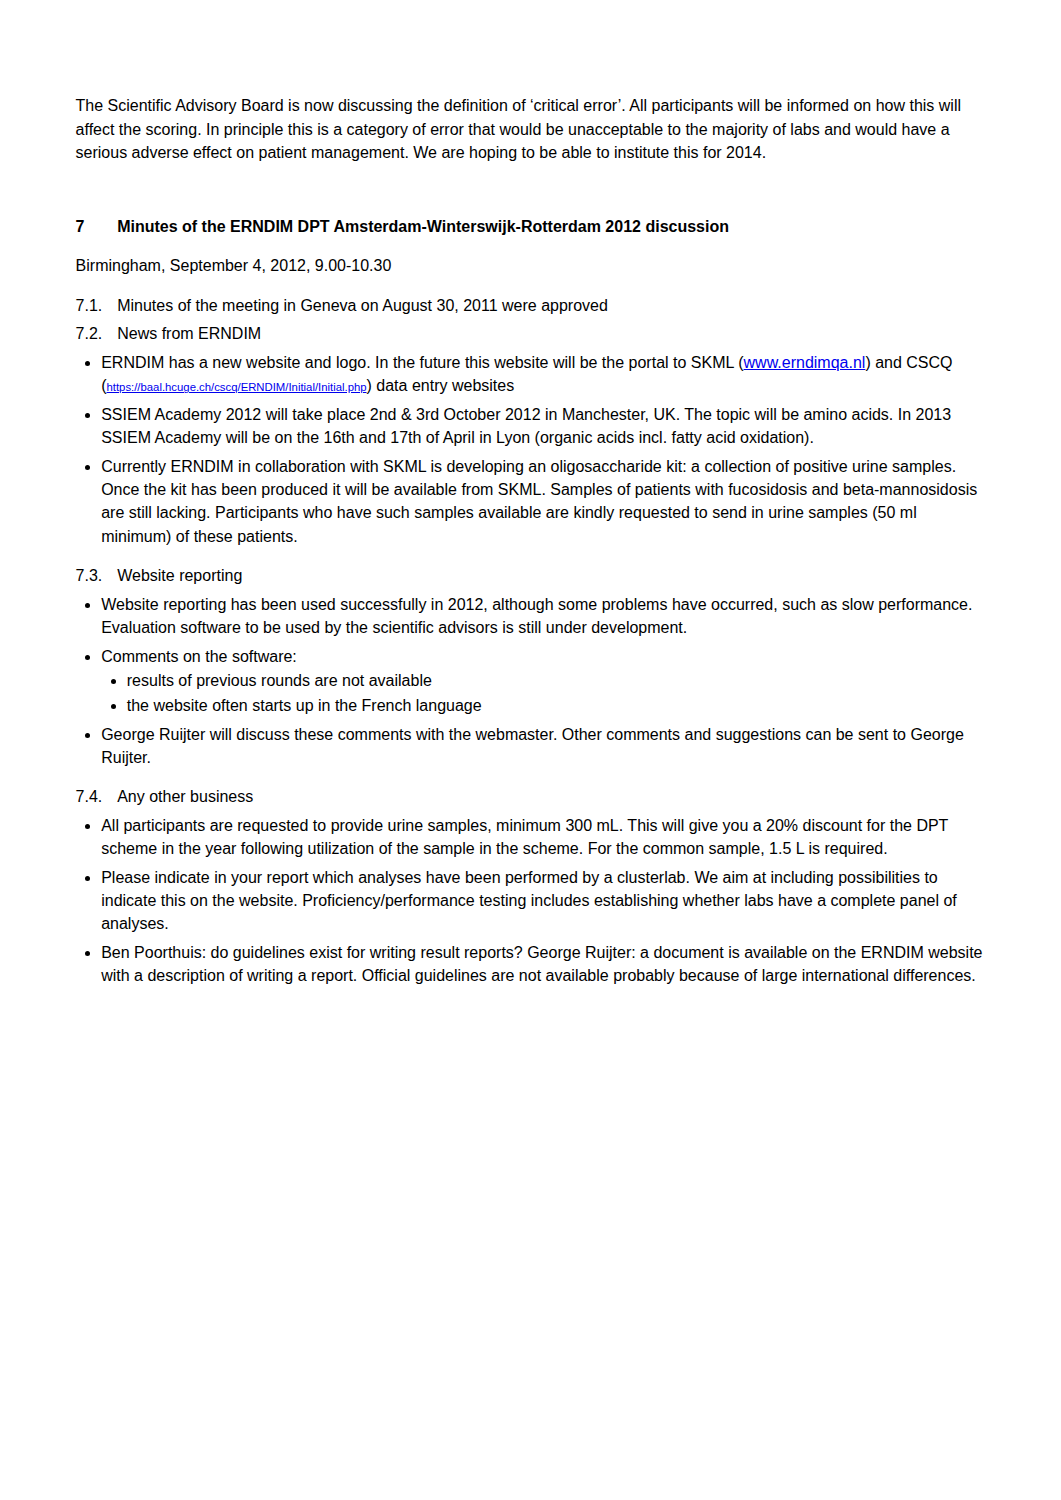The Scientific Advisory Board is now discussing the definition of ‘critical error’. All participants will be informed on how this will affect the scoring. In principle this is a category of error that would be unacceptable to the majority of labs and would have a serious adverse effect on patient management. We are hoping to be able to institute this for 2014.
7 Minutes of the ERNDIM DPT Amsterdam-Winterswijk-Rotterdam 2012 discussion
Birmingham, September 4, 2012, 9.00-10.30
7.1. Minutes of the meeting in Geneva on August 30, 2011 were approved
7.2. News from ERNDIM
ERNDIM has a new website and logo. In the future this website will be the portal to SKML (www.erndimqa.nl) and CSCQ (https://baal.hcuge.ch/cscq/ERNDIM/Initial/Initial.php) data entry websites
SSIEM Academy 2012 will take place 2nd & 3rd October 2012 in Manchester, UK. The topic will be amino acids. In 2013 SSIEM Academy will be on the 16th and 17th of April in Lyon (organic acids incl. fatty acid oxidation).
Currently ERNDIM in collaboration with SKML is developing an oligosaccharide kit: a collection of positive urine samples. Once the kit has been produced it will be available from SKML. Samples of patients with fucosidosis and beta-mannosidosis are still lacking. Participants who have such samples available are kindly requested to send in urine samples (50 ml minimum) of these patients.
7.3. Website reporting
Website reporting has been used successfully in 2012, although some problems have occurred, such as slow performance. Evaluation software to be used by the scientific advisors is still under development.
Comments on the software:
results of previous rounds are not available
the website often starts up in the French language
George Ruijter will discuss these comments with the webmaster. Other comments and suggestions can be sent to George Ruijter.
7.4. Any other business
All participants are requested to provide urine samples, minimum 300 mL. This will give you a 20% discount for the DPT scheme in the year following utilization of the sample in the scheme. For the common sample, 1.5 L is required.
Please indicate in your report which analyses have been performed by a clusterlab. We aim at including possibilities to indicate this on the website. Proficiency/performance testing includes establishing whether labs have a complete panel of analyses.
Ben Poorthuis: do guidelines exist for writing result reports? George Ruijter: a document is available on the ERNDIM website with a description of writing a report. Official guidelines are not available probably because of large international differences.